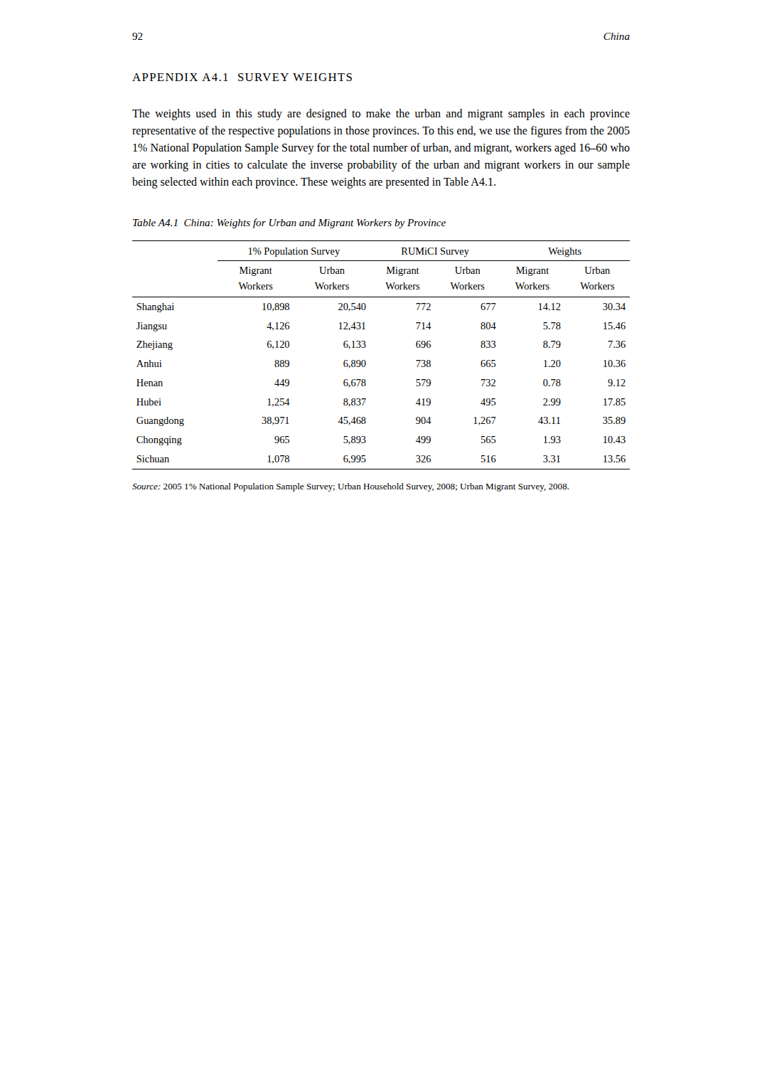92 China
Appendix A4.1 Survey Weights
The weights used in this study are designed to make the urban and migrant samples in each province representative of the respective populations in those provinces. To this end, we use the figures from the 2005 1% National Population Sample Survey for the total number of urban, and migrant, workers aged 16–60 who are working in cities to calculate the inverse probability of the urban and migrant workers in our sample being selected within each province. These weights are presented in Table A4.1.
Table A4.1 China: Weights for Urban and Migrant Workers by Province
| | 1% Population Survey | RUMiCI Survey | Weights |
| --- | --- | --- | --- |
| | Migrant Workers | Urban Workers | Migrant Workers | Urban Workers | Migrant Workers | Urban Workers |
| Shanghai | 10,898 | 20,540 | 772 | 677 | 14.12 | 30.34 |
| Jiangsu | 4,126 | 12,431 | 714 | 804 | 5.78 | 15.46 |
| Zhejiang | 6,120 | 6,133 | 696 | 833 | 8.79 | 7.36 |
| Anhui | 889 | 6,890 | 738 | 665 | 1.20 | 10.36 |
| Henan | 449 | 6,678 | 579 | 732 | 0.78 | 9.12 |
| Hubei | 1,254 | 8,837 | 419 | 495 | 2.99 | 17.85 |
| Guangdong | 38,971 | 45,468 | 904 | 1,267 | 43.11 | 35.89 |
| Chongqing | 965 | 5,893 | 499 | 565 | 1.93 | 10.43 |
| Sichuan | 1,078 | 6,995 | 326 | 516 | 3.31 | 13.56 |
Source: 2005 1% National Population Sample Survey; Urban Household Survey, 2008; Urban Migrant Survey, 2008.